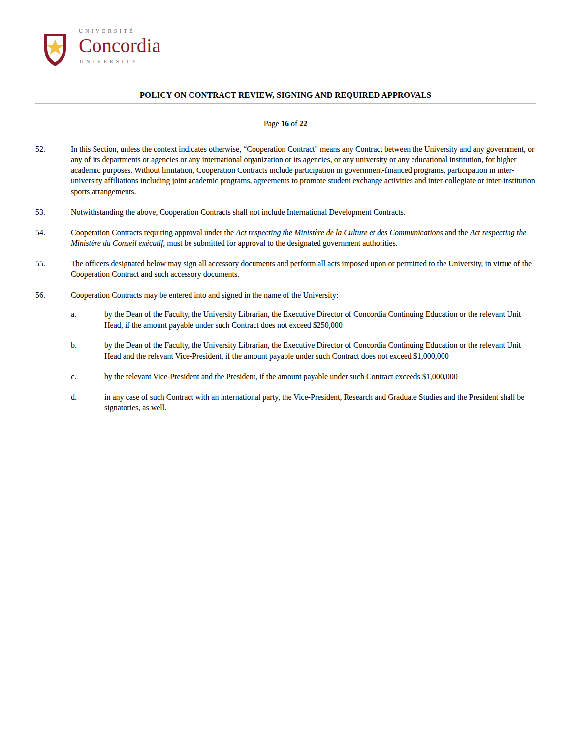UNIVERSITÉ Concordia UNIVERSITY
POLICY ON CONTRACT REVIEW, SIGNING AND REQUIRED APPROVALS
Page 16 of 22
52. In this Section, unless the context indicates otherwise, “Cooperation Contract" means any Contract between the University and any government, or any of its departments or agencies or any international organization or its agencies, or any university or any educational institution, for higher academic purposes. Without limitation, Cooperation Contracts include participation in government-financed programs, participation in inter-university affiliations including joint academic programs, agreements to promote student exchange activities and inter-collegiate or inter-institution sports arrangements.
53. Notwithstanding the above, Cooperation Contracts shall not include International Development Contracts.
54. Cooperation Contracts requiring approval under the Act respecting the Ministère de la Culture et des Communications and the Act respecting the Ministère du Conseil exécutif, must be submitted for approval to the designated government authorities.
55. The officers designated below may sign all accessory documents and perform all acts imposed upon or permitted to the University, in virtue of the Cooperation Contract and such accessory documents.
56. Cooperation Contracts may be entered into and signed in the name of the University:
a. by the Dean of the Faculty, the University Librarian, the Executive Director of Concordia Continuing Education or the relevant Unit Head, if the amount payable under such Contract does not exceed $250,000
b. by the Dean of the Faculty, the University Librarian, the Executive Director of Concordia Continuing Education or the relevant Unit Head and the relevant Vice-President, if the amount payable under such Contract does not exceed $1,000,000
c. by the relevant Vice-President and the President, if the amount payable under such Contract exceeds $1,000,000
d. in any case of such Contract with an international party, the Vice-President, Research and Graduate Studies and the President shall be signatories, as well.